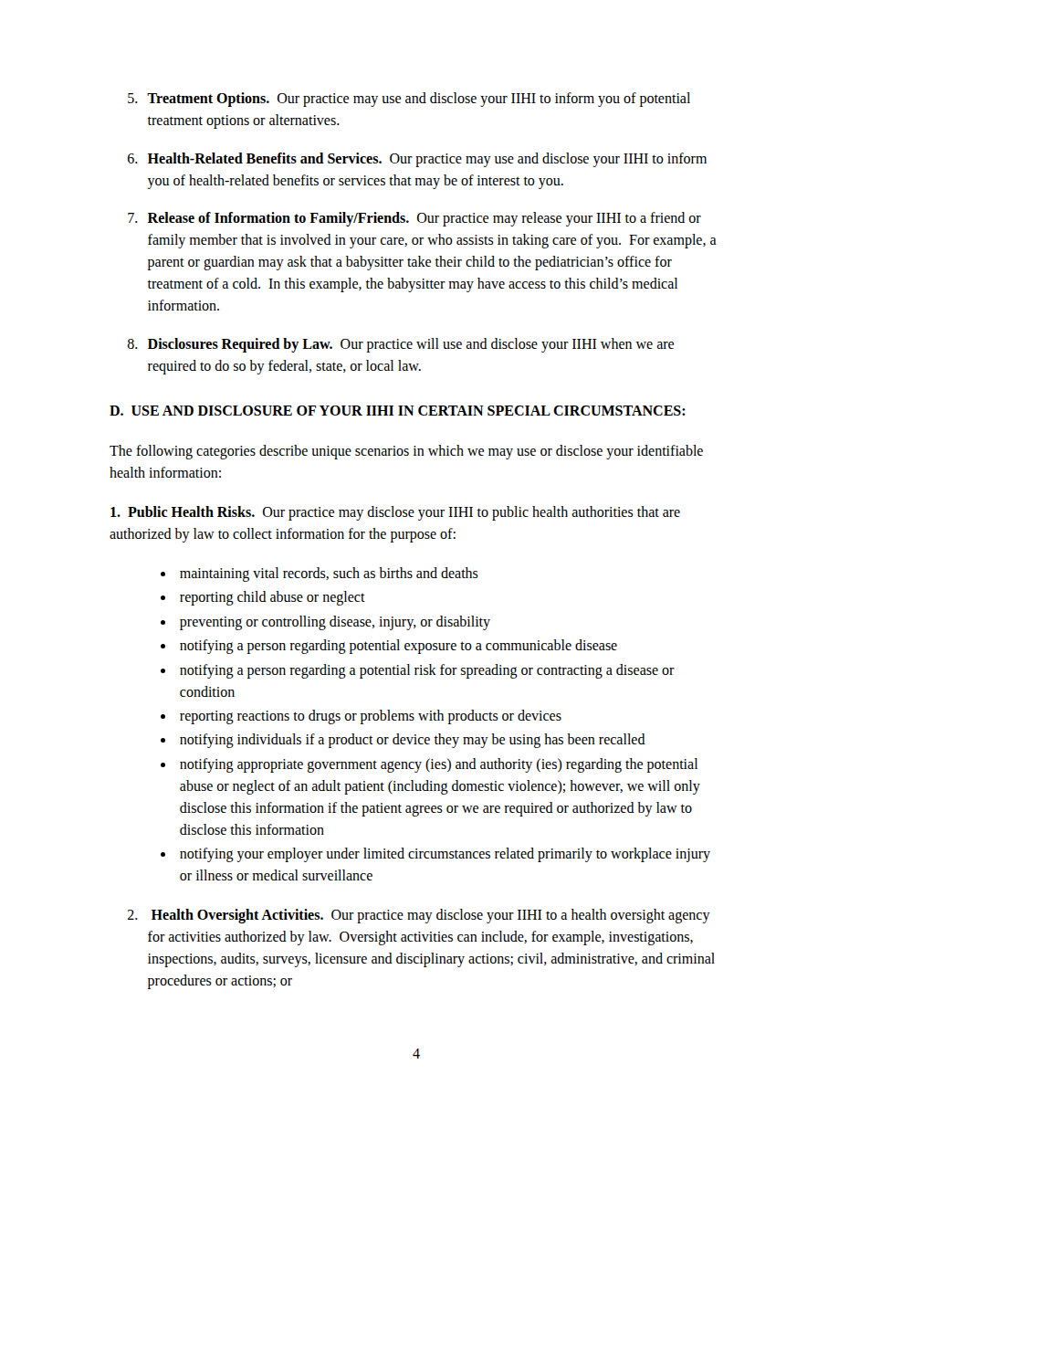Treatment Options. Our practice may use and disclose your IIHI to inform you of potential treatment options or alternatives.
Health-Related Benefits and Services. Our practice may use and disclose your IIHI to inform you of health-related benefits or services that may be of interest to you.
Release of Information to Family/Friends. Our practice may release your IIHI to a friend or family member that is involved in your care, or who assists in taking care of you. For example, a parent or guardian may ask that a babysitter take their child to the pediatrician’s office for treatment of a cold. In this example, the babysitter may have access to this child’s medical information.
Disclosures Required by Law. Our practice will use and disclose your IIHI when we are required to do so by federal, state, or local law.
D. USE AND DISCLOSURE OF YOUR IIHI IN CERTAIN SPECIAL CIRCUMSTANCES:
The following categories describe unique scenarios in which we may use or disclose your identifiable health information:
1. Public Health Risks. Our practice may disclose your IIHI to public health authorities that are authorized by law to collect information for the purpose of:
maintaining vital records, such as births and deaths
reporting child abuse or neglect
preventing or controlling disease, injury, or disability
notifying a person regarding potential exposure to a communicable disease
notifying a person regarding a potential risk for spreading or contracting a disease or condition
reporting reactions to drugs or problems with products or devices
notifying individuals if a product or device they may be using has been recalled
notifying appropriate government agency (ies) and authority (ies) regarding the potential abuse or neglect of an adult patient (including domestic violence); however, we will only disclose this information if the patient agrees or we are required or authorized by law to disclose this information
notifying your employer under limited circumstances related primarily to workplace injury or illness or medical surveillance
Health Oversight Activities. Our practice may disclose your IIHI to a health oversight agency for activities authorized by law. Oversight activities can include, for example, investigations, inspections, audits, surveys, licensure and disciplinary actions; civil, administrative, and criminal procedures or actions; or
4